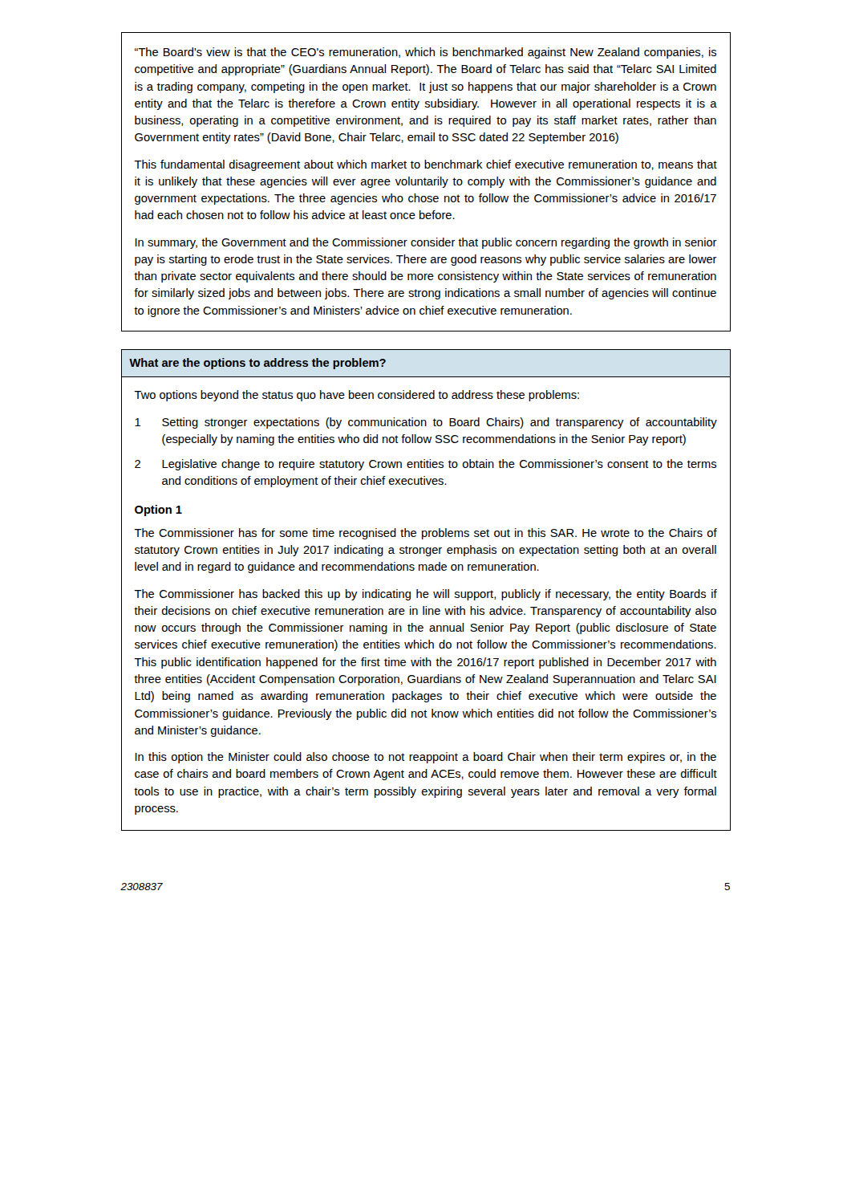“The Board's view is that the CEO's remuneration, which is benchmarked against New Zealand companies, is competitive and appropriate” (Guardians Annual Report). The Board of Telarc has said that “Telarc SAI Limited is a trading company, competing in the open market. It just so happens that our major shareholder is a Crown entity and that the Telarc is therefore a Crown entity subsidiary. However in all operational respects it is a business, operating in a competitive environment, and is required to pay its staff market rates, rather than Government entity rates” (David Bone, Chair Telarc, email to SSC dated 22 September 2016)
This fundamental disagreement about which market to benchmark chief executive remuneration to, means that it is unlikely that these agencies will ever agree voluntarily to comply with the Commissioner’s guidance and government expectations. The three agencies who chose not to follow the Commissioner’s advice in 2016/17 had each chosen not to follow his advice at least once before.
In summary, the Government and the Commissioner consider that public concern regarding the growth in senior pay is starting to erode trust in the State services. There are good reasons why public service salaries are lower than private sector equivalents and there should be more consistency within the State services of remuneration for similarly sized jobs and between jobs. There are strong indications a small number of agencies will continue to ignore the Commissioner’s and Ministers’ advice on chief executive remuneration.
What are the options to address the problem?
Two options beyond the status quo have been considered to address these problems:
Setting stronger expectations (by communication to Board Chairs) and transparency of accountability (especially by naming the entities who did not follow SSC recommendations in the Senior Pay report)
Legislative change to require statutory Crown entities to obtain the Commissioner’s consent to the terms and conditions of employment of their chief executives.
Option 1
The Commissioner has for some time recognised the problems set out in this SAR. He wrote to the Chairs of statutory Crown entities in July 2017 indicating a stronger emphasis on expectation setting both at an overall level and in regard to guidance and recommendations made on remuneration.
The Commissioner has backed this up by indicating he will support, publicly if necessary, the entity Boards if their decisions on chief executive remuneration are in line with his advice. Transparency of accountability also now occurs through the Commissioner naming in the annual Senior Pay Report (public disclosure of State services chief executive remuneration) the entities which do not follow the Commissioner’s recommendations. This public identification happened for the first time with the 2016/17 report published in December 2017 with three entities (Accident Compensation Corporation, Guardians of New Zealand Superannuation and Telarc SAI Ltd) being named as awarding remuneration packages to their chief executive which were outside the Commissioner’s guidance. Previously the public did not know which entities did not follow the Commissioner’s and Minister’s guidance.
In this option the Minister could also choose to not reappoint a board Chair when their term expires or, in the case of chairs and board members of Crown Agent and ACEs, could remove them. However these are difficult tools to use in practice, with a chair’s term possibly expiring several years later and removal a very formal process.
2308837 5